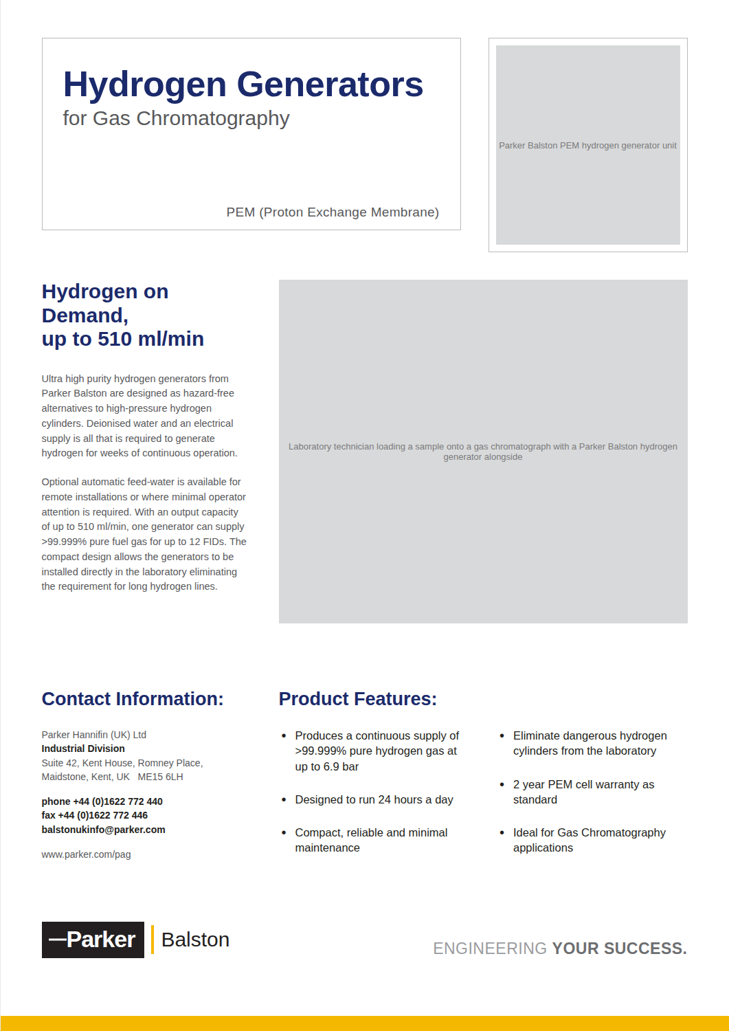Hydrogen Generators
for Gas Chromatography
PEM (Proton Exchange Membrane)
Parker Balston PEM hydrogen generator unit
Hydrogen on Demand,
up to 510 ml/min
Ultra high purity hydrogen generators from Parker Balston are designed as hazard-free alternatives to high-pressure hydrogen cylinders. Deionised water and an electrical supply is all that is required to generate hydrogen for weeks of continuous operation.
Optional automatic feed-water is available for remote installations or where minimal operator attention is required. With an output capacity of up to 510 ml/min, one generator can supply >99.999% pure fuel gas for up to 12 FIDs. The compact design allows the generators to be installed directly in the laboratory eliminating the requirement for long hydrogen lines.
Laboratory technician loading a sample onto a gas chromatograph with a Parker Balston hydrogen generator alongside
Contact Information:
Parker Hannifin (UK) Ltd
Industrial Division
Suite 42, Kent House, Romney Place,
Maidstone, Kent, UK ME15 6LH
phone +44 (0)1622 772 440
fax +44 (0)1622 772 446
balstonukinfo@parker.com
www.parker.com/pag
Product Features:
Produces a continuous supply of >99.999% pure hydrogen gas at up to 6.9 bar
Designed to run 24 hours a day
Compact, reliable and minimal maintenance
Eliminate dangerous hydrogen cylinders from the laboratory
2 year PEM cell warranty as standard
Ideal for Gas Chromatography applications
Parker Balston
Engineering your success.